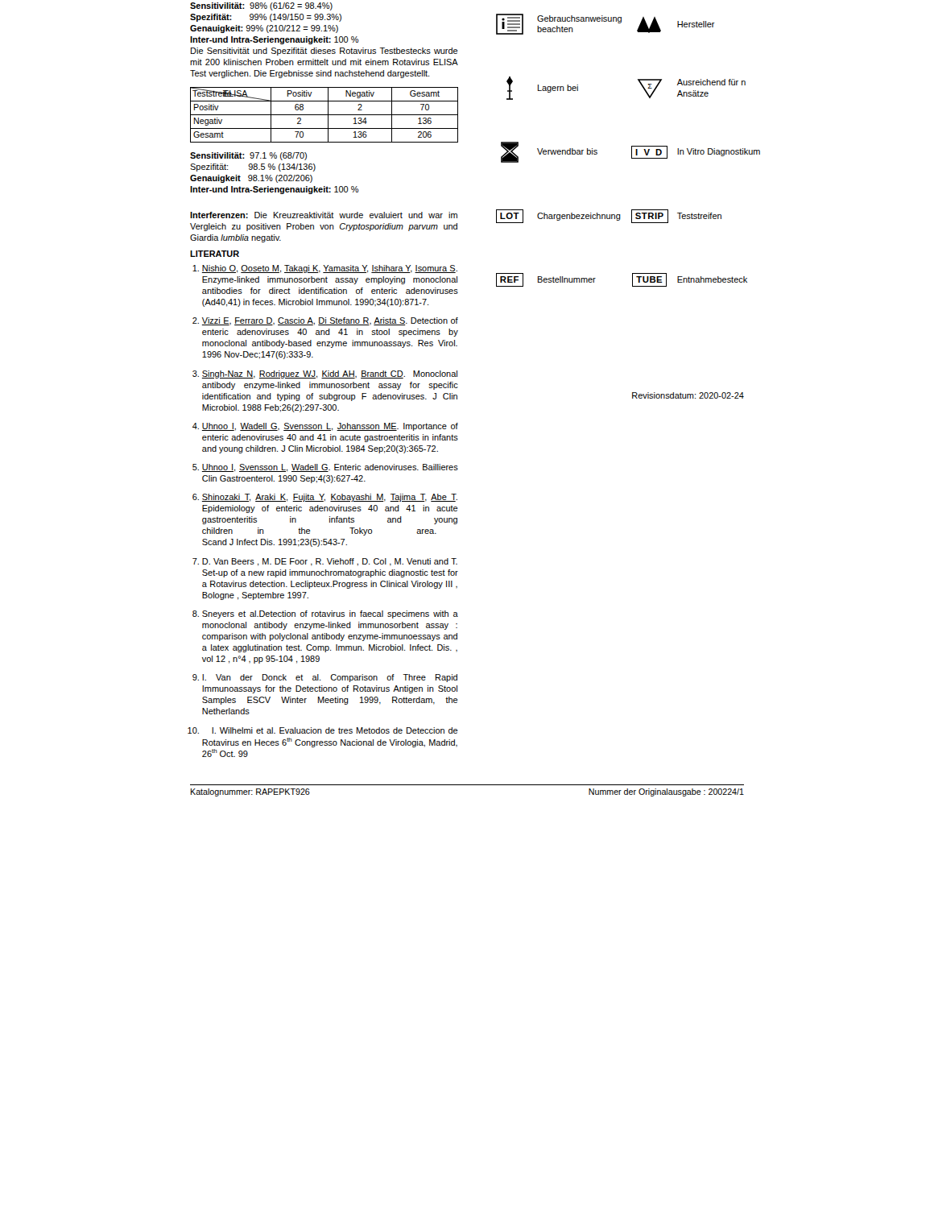Sensitivilität: 98% (61/62 = 98.4%)
Spezifität: 99% (149/150 = 99.3%)
Genauigkeit: 99% (210/212 = 99.1%)
Inter-und Intra-Seriengenauigkeit: 100 %
Die Sensitivität und Spezifität dieses Rotavirus Testbestecks wurde mit 200 klinischen Proben ermittelt und mit einem Rotavirus ELISA Test verglichen. Die Ergebnisse sind nachstehend dargestellt.
| ELISA Teststreife | Positiv | Negativ | Gesamt |
| Positiv | 68 | 2 | 70 |
| Negativ | 2 | 134 | 136 |
| Gesamt | 70 | 136 | 206 |
Sensitivilität: 97.1 % (68/70)
Spezifität: 98.5 % (134/136)
Genauigkeit 98.1% (202/206)
Inter-und Intra-Seriengenauigkeit: 100 %
Interferenzen: Die Kreuzreaktivität wurde evaluiert und war im Vergleich zu positiven Proben von Cryptosporidium parvum und Giardia lumblia negativ.
LITERATUR
Nishio O, Ooseto M, Takagi K, Yamasita Y, Ishihara Y, Isomura S. Enzyme-linked immunosorbent assay employing monoclonal antibodies for direct identification of enteric adenoviruses (Ad40,41) in feces. Microbiol Immunol. 1990;34(10):871-7.
Vizzi E, Ferraro D, Cascio A, Di Stefano R, Arista S. Detection of enteric adenoviruses 40 and 41 in stool specimens by monoclonal antibody-based enzyme immunoassays. Res Virol. 1996 Nov-Dec;147(6):333-9.
Singh-Naz N, Rodriguez WJ, Kidd AH, Brandt CD. Monoclonal antibody enzyme-linked immunosorbent assay for specific identification and typing of subgroup F adenoviruses. J Clin Microbiol. 1988 Feb;26(2):297-300.
Uhnoo I, Wadell G, Svensson L, Johansson ME. Importance of enteric adenoviruses 40 and 41 in acute gastroenteritis in infants and young children. J Clin Microbiol. 1984 Sep;20(3):365-72.
Uhnoo I, Svensson L, Wadell G. Enteric adenoviruses. Baillieres Clin Gastroenterol. 1990 Sep;4(3):627-42.
Shinozaki T, Araki K, Fujita Y, Kobayashi M, Tajima T, Abe T. Epidemiology of enteric adenoviruses 40 and 41 in acute gastroenteritis in infants and young children in the Tokyo area.
Scand J Infect Dis. 1991;23(5):543-7.
D. Van Beers , M. DE Foor , R. Viehoff , D. Col , M. Venuti and T. Set-up of a new rapid immunochromatographic diagnostic test for a Rotavirus detection. Leclipteux.Progress in Clinical Virology III , Bologne , Septembre 1997.
Sneyers et al.Detection of rotavirus in faecal specimens with a monoclonal antibody enzyme-linked immunosorbent assay : comparison with polyclonal antibody enzyme-immunoessays and a latex agglutination test. Comp. Immun. Microbiol. Infect. Dis. , vol 12 , n°4 , pp 95-104 , 1989
I. Van der Donck et al. Comparison of Three Rapid Immunoassays for the Detectiono of Rotavirus Antigen in Stool Samples ESCV Winter Meeting 1999, Rotterdam, the Netherlands
I. Wilhelmi et al. Evaluacion de tres Metodos de Deteccion de Rotavirus en Heces 6th Congresso Nacional de Virologia, Madrid, 26th Oct. 99
Gebrauchsanweisung beachten
Hersteller
Lagern bei
Σ
Ausreichend für n Ansätze
Verwendbar bis
I V D
In Vitro Diagnostikum
LOT
Chargenbezeichnung
STRIP
Teststreifen
REF
Bestellnummer
TUBE
Entnahmebesteck
Revisionsdatum: 2020-02-24
Katalognummer: RAPEPKT926
Nummer der Originalausgabe : 200224/1